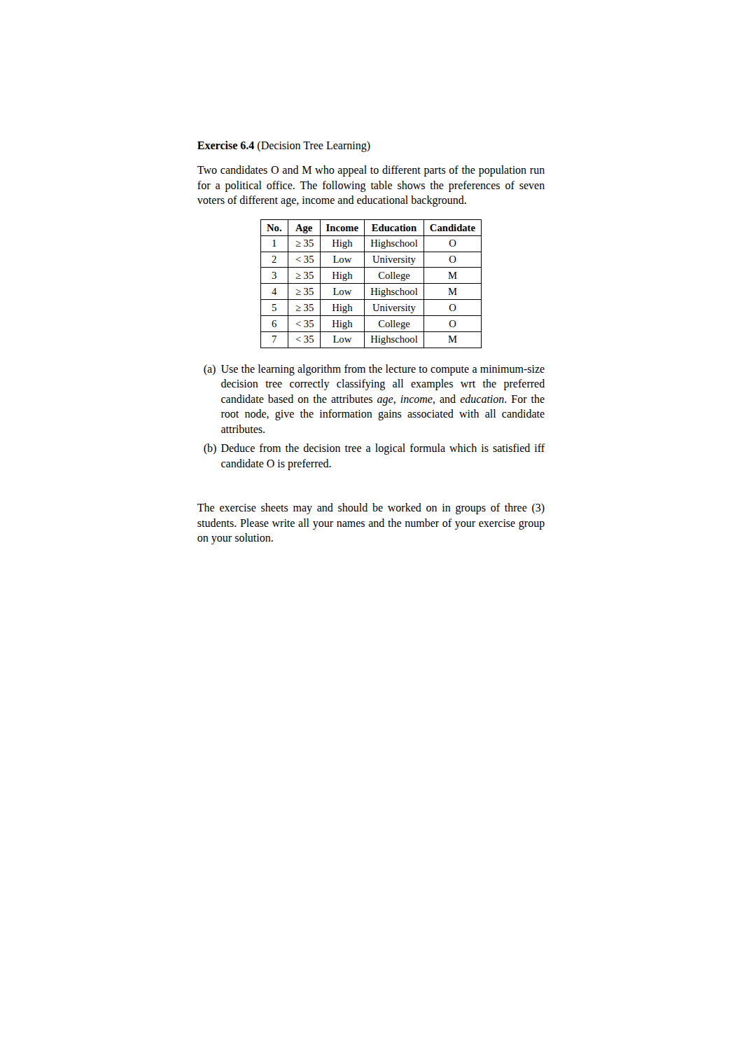Exercise 6.4 (Decision Tree Learning)
Two candidates O and M who appeal to different parts of the population run for a political office. The following table shows the preferences of seven voters of different age, income and educational background.
| No. | Age | Income | Education | Candidate |
| --- | --- | --- | --- | --- |
| 1 | ≥ 35 | High | Highschool | O |
| 2 | < 35 | Low | University | O |
| 3 | ≥ 35 | High | College | M |
| 4 | ≥ 35 | Low | Highschool | M |
| 5 | ≥ 35 | High | University | O |
| 6 | < 35 | High | College | O |
| 7 | < 35 | Low | Highschool | M |
(a) Use the learning algorithm from the lecture to compute a minimum-size decision tree correctly classifying all examples wrt the preferred candidate based on the attributes age, income, and education. For the root node, give the information gains associated with all candidate attributes.
(b) Deduce from the decision tree a logical formula which is satisfied iff candidate O is preferred.
The exercise sheets may and should be worked on in groups of three (3) students. Please write all your names and the number of your exercise group on your solution.